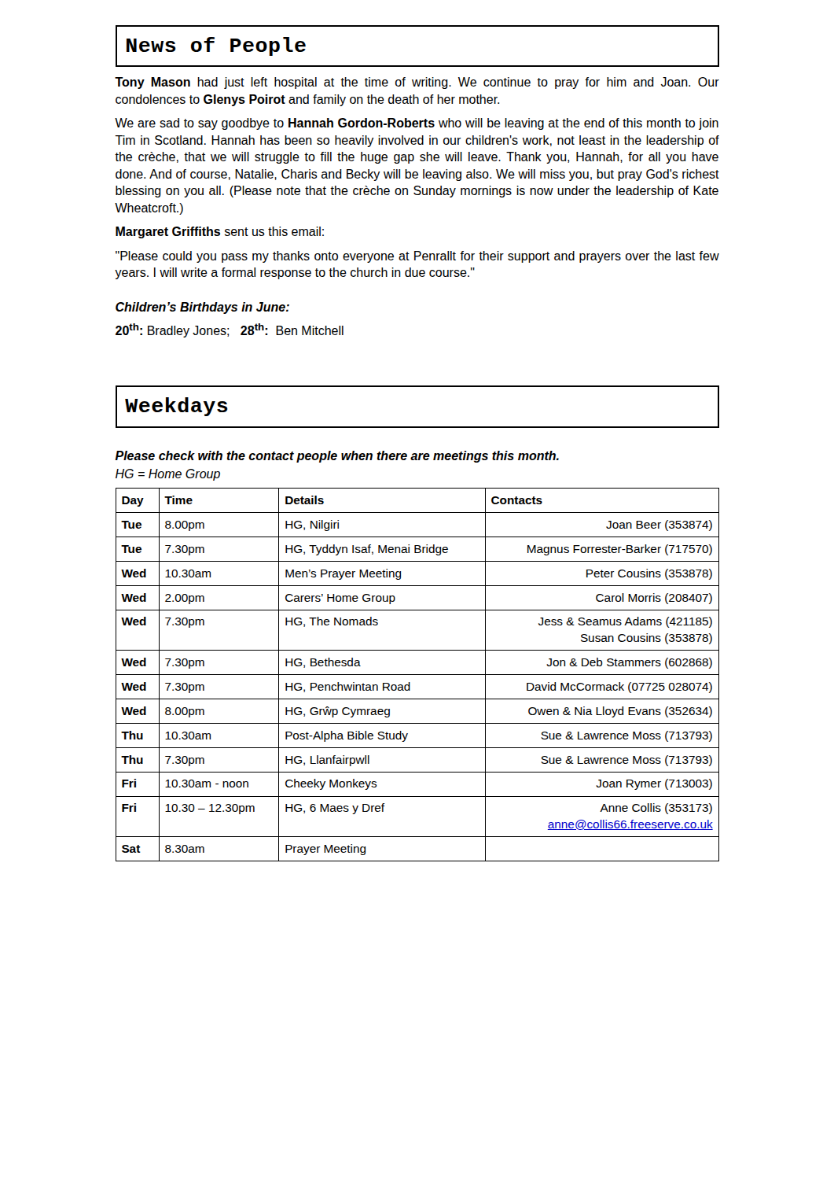News of People
Tony Mason had just left hospital at the time of writing. We continue to pray for him and Joan. Our condolences to Glenys Poirot and family on the death of her mother.
We are sad to say goodbye to Hannah Gordon-Roberts who will be leaving at the end of this month to join Tim in Scotland. Hannah has been so heavily involved in our children's work, not least in the leadership of the crèche, that we will struggle to fill the huge gap she will leave. Thank you, Hannah, for all you have done. And of course, Natalie, Charis and Becky will be leaving also. We will miss you, but pray God's richest blessing on you all. (Please note that the crèche on Sunday mornings is now under the leadership of Kate Wheatcroft.)
Margaret Griffiths sent us this email:
"Please could you pass my thanks onto everyone at Penrallt for their support and prayers over the last few years. I will write a formal response to the church in due course."
Children’s Birthdays in June:
20th: Bradley Jones; 28th: Ben Mitchell
Weekdays
Please check with the contact people when there are meetings this month.
HG = Home Group
| Day | Time | Details | Contacts |
| --- | --- | --- | --- |
| Tue | 8.00pm | HG, Nilgiri | Joan Beer (353874) |
| Tue | 7.30pm | HG, Tyddyn Isaf, Menai Bridge | Magnus Forrester-Barker (717570) |
| Wed | 10.30am | Men’s Prayer Meeting | Peter Cousins (353878) |
| Wed | 2.00pm | Carers’ Home Group | Carol Morris (208407) |
| Wed | 7.30pm | HG, The Nomads | Jess & Seamus Adams (421185) Susan Cousins (353878) |
| Wed | 7.30pm | HG, Bethesda | Jon & Deb Stammers (602868) |
| Wed | 7.30pm | HG, Penchwintan Road | David McCormack (07725 028074) |
| Wed | 8.00pm | HG, Grŵp Cymraeg | Owen & Nia Lloyd Evans (352634) |
| Thu | 10.30am | Post-Alpha Bible Study | Sue & Lawrence Moss (713793) |
| Thu | 7.30pm | HG, Llanfairpwll | Sue & Lawrence Moss (713793) |
| Fri | 10.30am - noon | Cheeky Monkeys | Joan Rymer (713003) |
| Fri | 10.30 – 12.30pm | HG, 6 Maes y Dref | Anne Collis (353173) anne@collis66.freeserve.co.uk |
| Sat | 8.30am | Prayer Meeting | |